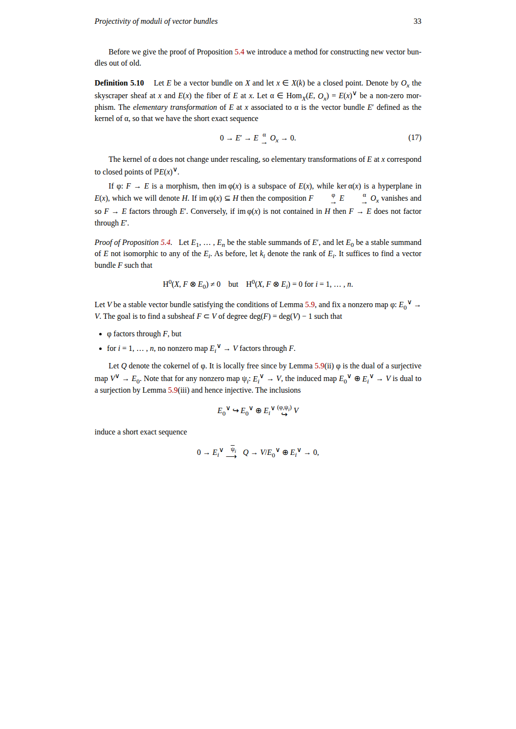Projectivity of moduli of vector bundles 33
Before we give the proof of Proposition 5.4 we introduce a method for constructing new vector bundles out of old.
Definition 5.10 Let E be a vector bundle on X and let x ∈ X(k) be a closed point. Denote by Ox the skyscraper sheaf at x and E(x) the fiber of E at x. Let α ∈ HomX(E, Ox) = E(x)∨ be a non-zero morphism. The elementary transformation of E at x associated to α is the vector bundle E′ defined as the kernel of α, so that we have the short exact sequence
0 → E′ → E α→ Ox → 0. (17)
The kernel of α does not change under rescaling, so elementary transformations of E at x correspond to closed points of ℙE(x)∨.
If φ: F → E is a morphism, then im φ(x) is a subspace of E(x), while ker α(x) is a hyperplane in E(x), which we will denote H. If im φ(x) ⊆ H then the composition F φ→ E α→ Ox vanishes and so F → E factors through E′. Conversely, if im φ(x) is not contained in H then F → E does not factor through E′.
Proof of Proposition 5.4. Let E1, … , En be the stable summands of E′, and let E0 be a stable summand of E not isomorphic to any of the Ei. As before, let ki denote the rank of Ei. It suffices to find a vector bundle F such that
H0(X, F ⊗ E0) ≠ 0 but H0(X, F ⊗ Ei) = 0 for i = 1, … , n.
Let V be a stable vector bundle satisfying the conditions of Lemma 5.9, and fix a nonzero map φ: E0∨ → V. The goal is to find a subsheaf F ⊂ V of degree deg(F) = deg(V) − 1 such that
φ factors through F, but
for i = 1, … , n, no nonzero map Ei∨ → V factors through F.
Let Q denote the cokernel of φ. It is locally free since by Lemma 5.9(ii) φ is the dual of a surjective map V∨ → E0. Note that for any nonzero map ψi: Ei∨ → V, the induced map E0∨ ⊕ Ei∨ → V is dual to a surjection by Lemma 5.9(iii) and hence injective. The inclusions
E0∨ ↪ E0∨ ⊕ Ei∨ (φ,ψi)↪ V
induce a short exact sequence
0 → Ei∨ ψi⟶ Q → V/E0∨ ⊕ Ei∨ → 0,